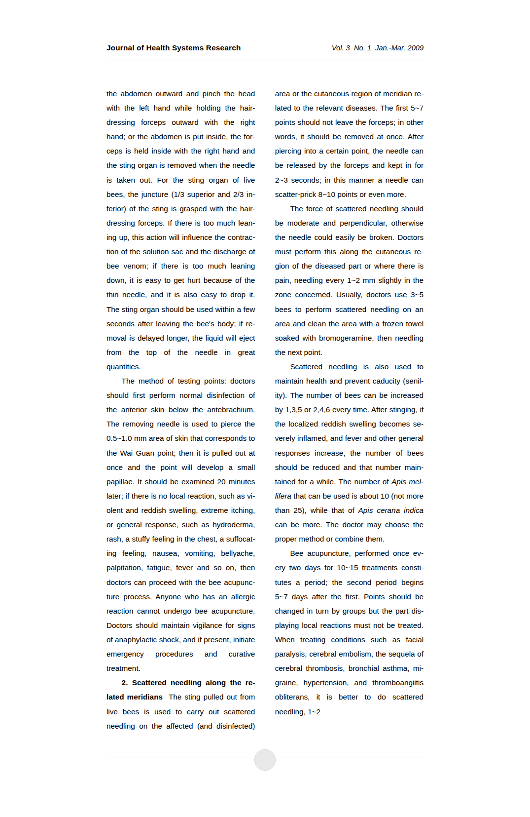Journal of Health Systems Research
Vol. 3 No. 1 Jan.-Mar. 2009
the abdomen outward and pinch the head with the left hand while holding the hairdressing forceps outward with the right hand; or the abdomen is put inside, the forceps is held inside with the right hand and the sting organ is removed when the needle is taken out. For the sting organ of live bees, the juncture (1/3 superior and 2/3 inferior) of the sting is grasped with the hairdressing forceps. If there is too much leaning up, this action will influence the contraction of the solution sac and the discharge of bee venom; if there is too much leaning down, it is easy to get hurt because of the thin needle, and it is also easy to drop it. The sting organ should be used within a few seconds after leaving the bee's body; if removal is delayed longer, the liquid will eject from the top of the needle in great quantities.
The method of testing points: doctors should first perform normal disinfection of the anterior skin below the antebrachium. The removing needle is used to pierce the 0.5~1.0 mm area of skin that corresponds to the Wai Guan point; then it is pulled out at once and the point will develop a small papillae. It should be examined 20 minutes later; if there is no local reaction, such as violent and reddish swelling, extreme itching, or general response, such as hydroderma, rash, a stuffy feeling in the chest, a suffocating feeling, nausea, vomiting, bellyache, palpitation, fatigue, fever and so on, then doctors can proceed with the bee acupuncture process. Anyone who has an allergic reaction cannot undergo bee acupuncture. Doctors should maintain vigilance for signs of anaphylactic shock, and if present, initiate emergency procedures and curative treatment.
2. Scattered needling along the related meridians The sting pulled out from live bees is used to carry out scattered needling on the affected (and disinfected) area or the cutaneous region of meridian related to the relevant diseases. The first 5~7 points should not leave the forceps; in other words, it should be removed at once. After piercing into a certain point, the needle can be released by the forceps and kept in for 2~3 seconds; in this manner a needle can scatter-prick 8~10 points or even more.
The force of scattered needling should be moderate and perpendicular, otherwise the needle could easily be broken. Doctors must perform this along the cutaneous region of the diseased part or where there is pain, needling every 1~2 mm slightly in the zone concerned. Usually, doctors use 3~5 bees to perform scattered needling on an area and clean the area with a frozen towel soaked with bromogeramine, then needling the next point.
Scattered needling is also used to maintain health and prevent caducity (senility). The number of bees can be increased by 1,3,5 or 2,4,6 every time. After stinging, if the localized reddish swelling becomes severely inflamed, and fever and other general responses increase, the number of bees should be reduced and that number maintained for a while. The number of Apis mellifera that can be used is about 10 (not more than 25), while that of Apis cerana indica can be more. The doctor may choose the proper method or combine them.
Bee acupuncture, performed once every two days for 10~15 treatments constitutes a period; the second period begins 5~7 days after the first. Points should be changed in turn by groups but the part displaying local reactions must not be treated. When treating conditions such as facial paralysis, cerebral embolism, the sequela of cerebral thrombosis, bronchial asthma, migraine, hypertension, and thromboangiitis obliterans, it is better to do scattered needling, 1~2